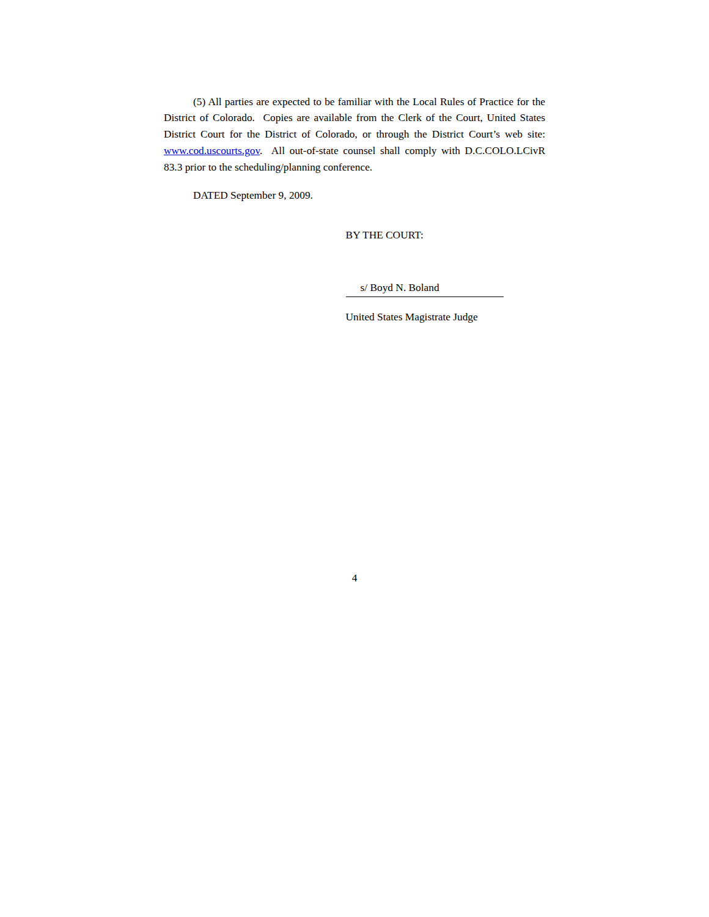(5) All parties are expected to be familiar with the Local Rules of Practice for the District of Colorado. Copies are available from the Clerk of the Court, United States District Court for the District of Colorado, or through the District Court’s web site: www.cod.uscourts.gov. All out-of-state counsel shall comply with D.C.COLO.LCivR 83.3 prior to the scheduling/planning conference.
DATED September 9, 2009.
BY THE COURT:
s/ Boyd N. Boland
United States Magistrate Judge
4